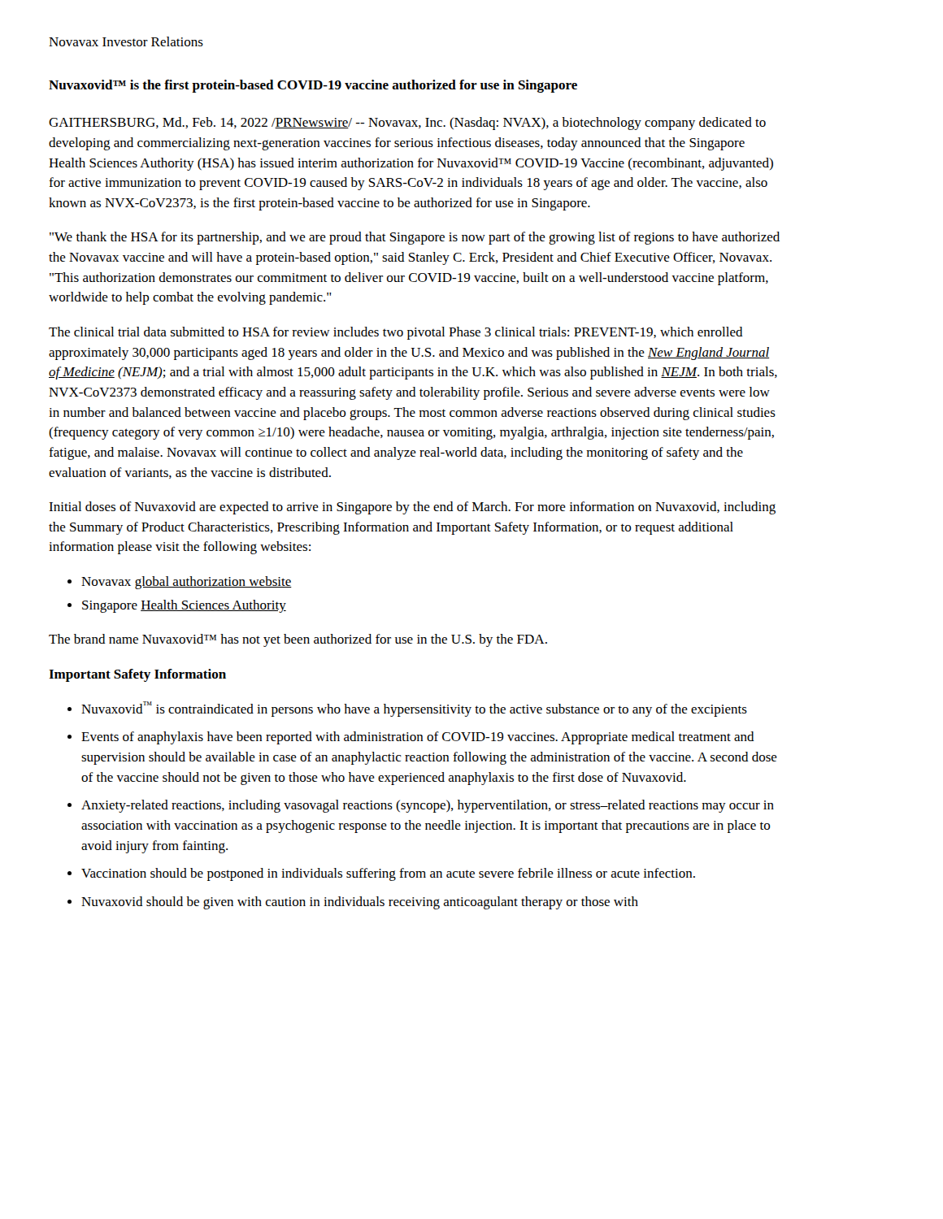Novavax Investor Relations
Nuvaxovid™ is the first protein-based COVID-19 vaccine authorized for use in Singapore
GAITHERSBURG, Md., Feb. 14, 2022 /PRNewswire/ -- Novavax, Inc. (Nasdaq: NVAX), a biotechnology company dedicated to developing and commercializing next-generation vaccines for serious infectious diseases, today announced that the Singapore Health Sciences Authority (HSA) has issued interim authorization for Nuvaxovid™ COVID-19 Vaccine (recombinant, adjuvanted) for active immunization to prevent COVID-19 caused by SARS-CoV-2 in individuals 18 years of age and older. The vaccine, also known as NVX-CoV2373, is the first protein-based vaccine to be authorized for use in Singapore.
"We thank the HSA for its partnership, and we are proud that Singapore is now part of the growing list of regions to have authorized the Novavax vaccine and will have a protein-based option," said Stanley C. Erck, President and Chief Executive Officer, Novavax. "This authorization demonstrates our commitment to deliver our COVID-19 vaccine, built on a well-understood vaccine platform, worldwide to help combat the evolving pandemic."
The clinical trial data submitted to HSA for review includes two pivotal Phase 3 clinical trials: PREVENT-19, which enrolled approximately 30,000 participants aged 18 years and older in the U.S. and Mexico and was published in the New England Journal of Medicine (NEJM); and a trial with almost 15,000 adult participants in the U.K. which was also published in NEJM. In both trials, NVX-CoV2373 demonstrated efficacy and a reassuring safety and tolerability profile. Serious and severe adverse events were low in number and balanced between vaccine and placebo groups. The most common adverse reactions observed during clinical studies (frequency category of very common ≥1/10) were headache, nausea or vomiting, myalgia, arthralgia, injection site tenderness/pain, fatigue, and malaise. Novavax will continue to collect and analyze real-world data, including the monitoring of safety and the evaluation of variants, as the vaccine is distributed.
Initial doses of Nuvaxovid are expected to arrive in Singapore by the end of March. For more information on Nuvaxovid, including the Summary of Product Characteristics, Prescribing Information and Important Safety Information, or to request additional information please visit the following websites:
Novavax global authorization website
Singapore Health Sciences Authority
The brand name Nuvaxovid™ has not yet been authorized for use in the U.S. by the FDA.
Important Safety Information
Nuvaxovid™ is contraindicated in persons who have a hypersensitivity to the active substance or to any of the excipients
Events of anaphylaxis have been reported with administration of COVID-19 vaccines. Appropriate medical treatment and supervision should be available in case of an anaphylactic reaction following the administration of the vaccine. A second dose of the vaccine should not be given to those who have experienced anaphylaxis to the first dose of Nuvaxovid.
Anxiety-related reactions, including vasovagal reactions (syncope), hyperventilation, or stress–related reactions may occur in association with vaccination as a psychogenic response to the needle injection. It is important that precautions are in place to avoid injury from fainting.
Vaccination should be postponed in individuals suffering from an acute severe febrile illness or acute infection.
Nuvaxovid should be given with caution in individuals receiving anticoagulant therapy or those with